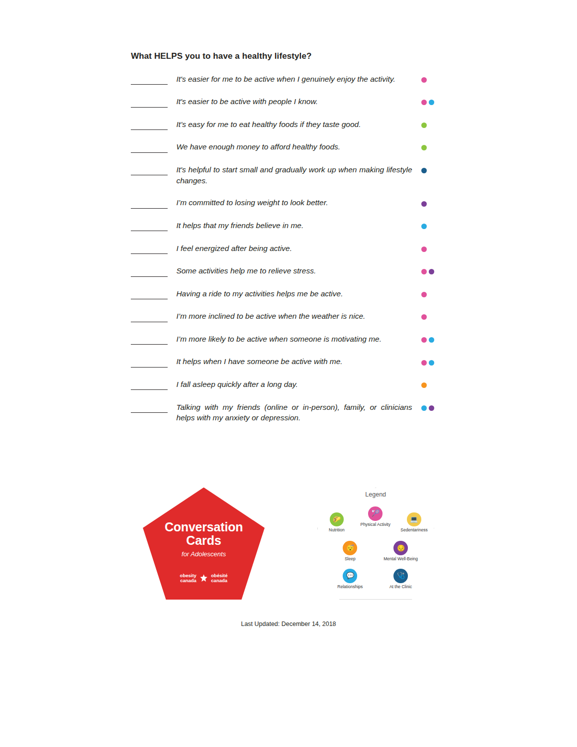What HELPS you to have a healthy lifestyle?
It's easier for me to be active when I genuinely enjoy the activity.
It's easier to be active with people I know.
It’s easy for me to eat healthy foods if they taste good.
We have enough money to afford healthy foods.
It's helpful to start small and gradually work up when making lifestyle changes.
I’m committed to losing weight to look better.
It helps that my friends believe in me.
I feel energized after being active.
Some activities help me to relieve stress.
Having a ride to my activities helps me be active.
I’m more inclined to be active when the weather is nice.
I’m more likely to be active when someone is motivating me.
It helps when I have someone be active with me.
I fall asleep quickly after a long day.
Talking with my friends (online or in-person), family, or clinicians helps with my anxiety or depression.
Conversation
Cards
for Adolescents
obesity
canada obésité
canada
Legend
🌮
Nutrition
🏸
Physical Activity
💻
Sedentariness
😴
Sleep
😔
Mental Well-Being
💬
Relationships
🩺
At the Clinic
Last Updated: December 14, 2018